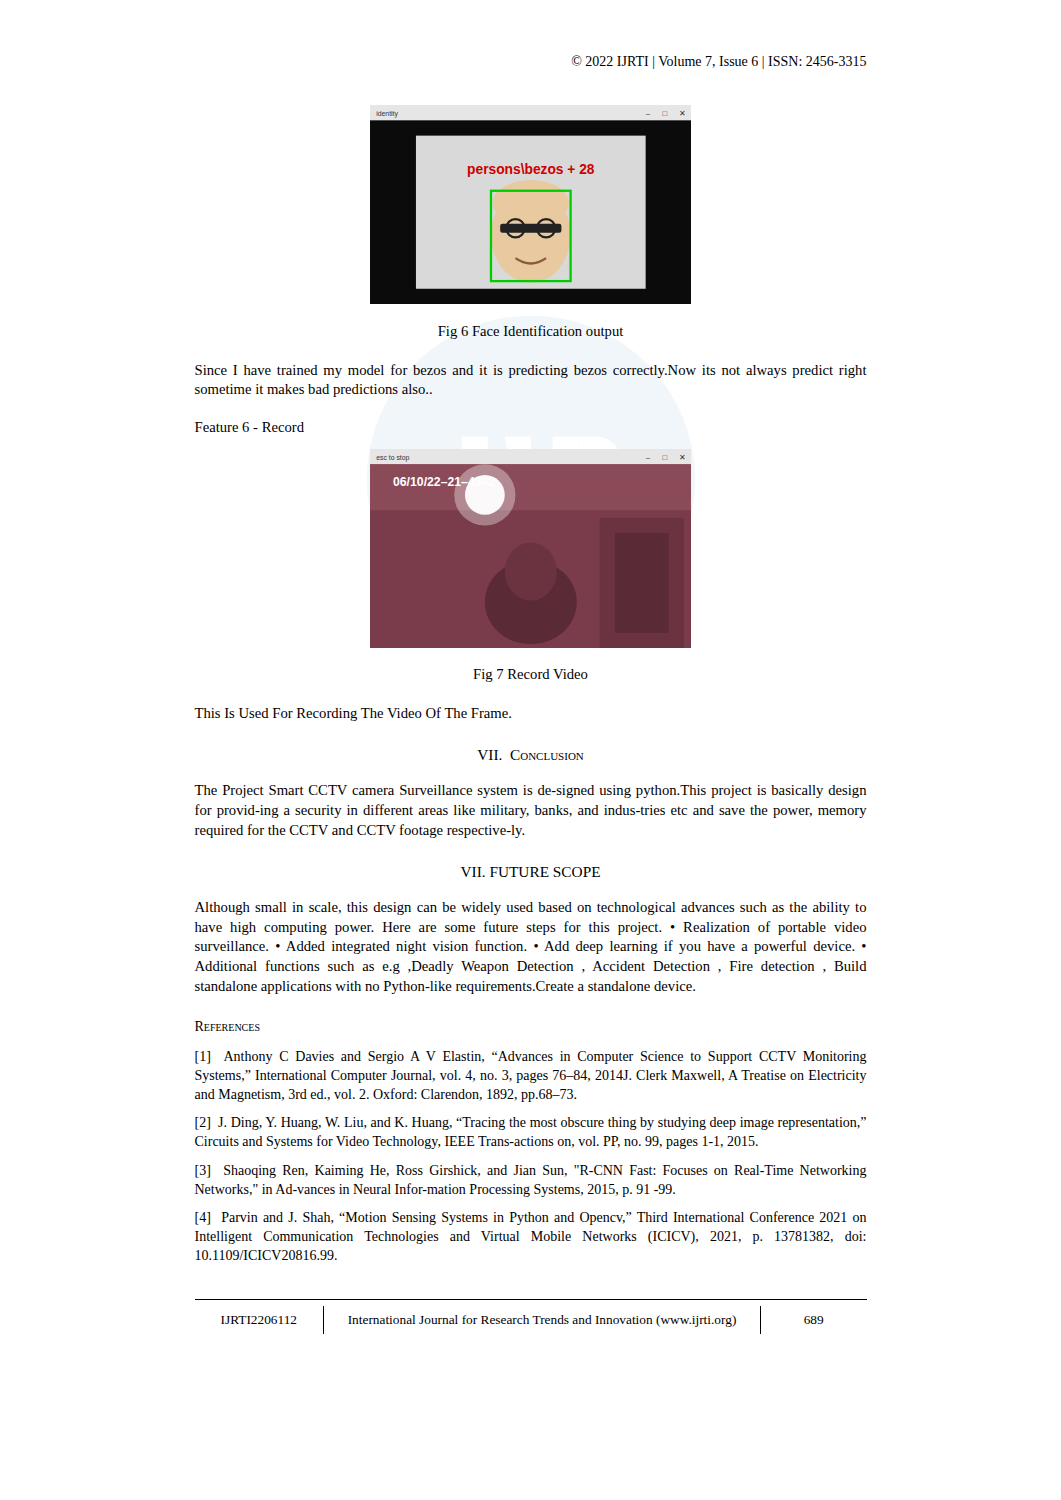© 2022 IJRTI | Volume 7, Issue 6 | ISSN: 2456-3315
identity – □ ✕ persons\bezos + 28
Fig 6 Face Identification output
Since I have trained my model for bezos and it is predicting bezos correctly.Now its not always predict right sometime it makes bad predictions also..
Feature 6 - Record
esc to stop – □ ✕ 06/10/22–21–43–2
Fig 7 Record Video
This Is Used For Recording The Video Of The Frame.
VII. Conclusion
The Project Smart CCTV camera Surveillance system is de-signed using python.This project is basically design for provid-ing a security in different areas like military, banks, and indus-tries etc and save the power, memory required for the CCTV and CCTV footage respective-ly.
VII. FUTURE SCOPE
Although small in scale, this design can be widely used based on technological advances such as the ability to have high computing power. Here are some future steps for this project. • Realization of portable video surveillance. • Added integrated night vision function. • Add deep learning if you have a powerful device. • Additional functions such as e.g ,Deadly Weapon Detection , Accident Detection , Fire detection , Build standalone applications with no Python-like requirements.Create a standalone device.
References
[1] Anthony C Davies and Sergio A V Elastin, “Advances in Computer Science to Support CCTV Monitoring Systems,” International Computer Journal, vol. 4, no. 3, pages 76–84, 2014J. Clerk Maxwell, A Treatise on Electricity and Magnetism, 3rd ed., vol. 2. Oxford: Clarendon, 1892, pp.68–73.
[2] J. Ding, Y. Huang, W. Liu, and K. Huang, “Tracing the most obscure thing by studying deep image representation,” Circuits and Systems for Video Technology, IEEE Trans-actions on, vol. PP, no. 99, pages 1-1, 2015.
[3] Shaoqing Ren, Kaiming He, Ross Girshick, and Jian Sun, "R-CNN Fast: Focuses on Real-Time Networking Networks," in Ad-vances in Neural Infor-mation Processing Systems, 2015, p. 91 -99.
[4] Parvin and J. Shah, “Motion Sensing Systems in Python and Opencv,” Third International Conference 2021 on Intelligent Communication Technologies and Virtual Mobile Networks (ICICV), 2021, p. 13781382, doi: 10.1109/ICICV20816.99.
IJRTI2206112
International Journal for Research Trends and Innovation (www.ijrti.org)
689